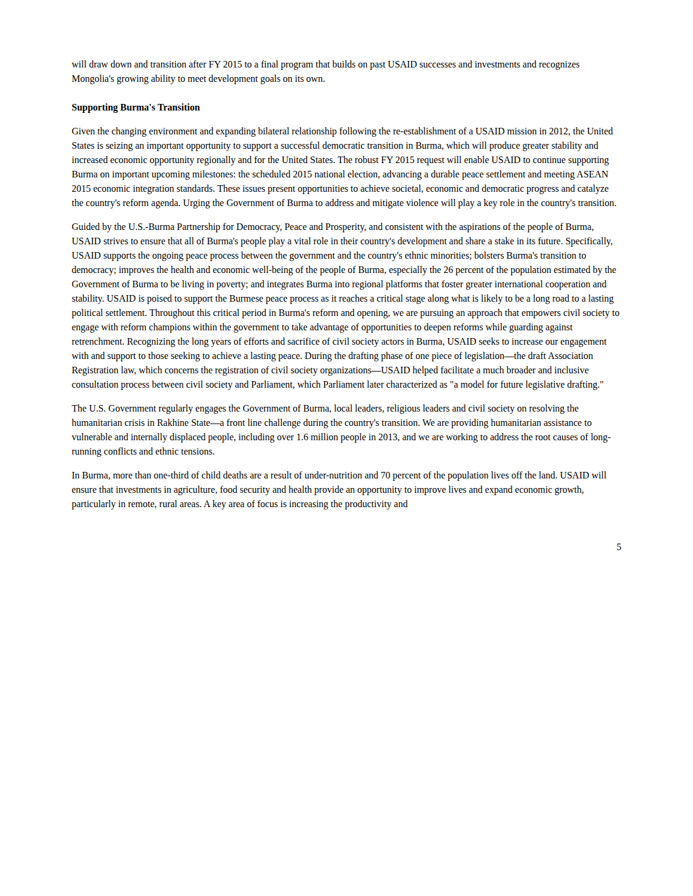will draw down and transition after FY 2015 to a final program that builds on past USAID successes and investments and recognizes Mongolia's growing ability to meet development goals on its own.
Supporting Burma's Transition
Given the changing environment and expanding bilateral relationship following the re-establishment of a USAID mission in 2012, the United States is seizing an important opportunity to support a successful democratic transition in Burma, which will produce greater stability and increased economic opportunity regionally and for the United States. The robust FY 2015 request will enable USAID to continue supporting Burma on important upcoming milestones: the scheduled 2015 national election, advancing a durable peace settlement and meeting ASEAN 2015 economic integration standards. These issues present opportunities to achieve societal, economic and democratic progress and catalyze the country's reform agenda. Urging the Government of Burma to address and mitigate violence will play a key role in the country's transition.
Guided by the U.S.-Burma Partnership for Democracy, Peace and Prosperity, and consistent with the aspirations of the people of Burma, USAID strives to ensure that all of Burma's people play a vital role in their country's development and share a stake in its future. Specifically, USAID supports the ongoing peace process between the government and the country's ethnic minorities; bolsters Burma's transition to democracy; improves the health and economic well-being of the people of Burma, especially the 26 percent of the population estimated by the Government of Burma to be living in poverty; and integrates Burma into regional platforms that foster greater international cooperation and stability. USAID is poised to support the Burmese peace process as it reaches a critical stage along what is likely to be a long road to a lasting political settlement. Throughout this critical period in Burma's reform and opening, we are pursuing an approach that empowers civil society to engage with reform champions within the government to take advantage of opportunities to deepen reforms while guarding against retrenchment. Recognizing the long years of efforts and sacrifice of civil society actors in Burma, USAID seeks to increase our engagement with and support to those seeking to achieve a lasting peace. During the drafting phase of one piece of legislation—the draft Association Registration law, which concerns the registration of civil society organizations—USAID helped facilitate a much broader and inclusive consultation process between civil society and Parliament, which Parliament later characterized as "a model for future legislative drafting."
The U.S. Government regularly engages the Government of Burma, local leaders, religious leaders and civil society on resolving the humanitarian crisis in Rakhine State—a front line challenge during the country's transition. We are providing humanitarian assistance to vulnerable and internally displaced people, including over 1.6 million people in 2013, and we are working to address the root causes of long-running conflicts and ethnic tensions.
In Burma, more than one-third of child deaths are a result of under-nutrition and 70 percent of the population lives off the land. USAID will ensure that investments in agriculture, food security and health provide an opportunity to improve lives and expand economic growth, particularly in remote, rural areas. A key area of focus is increasing the productivity and
5